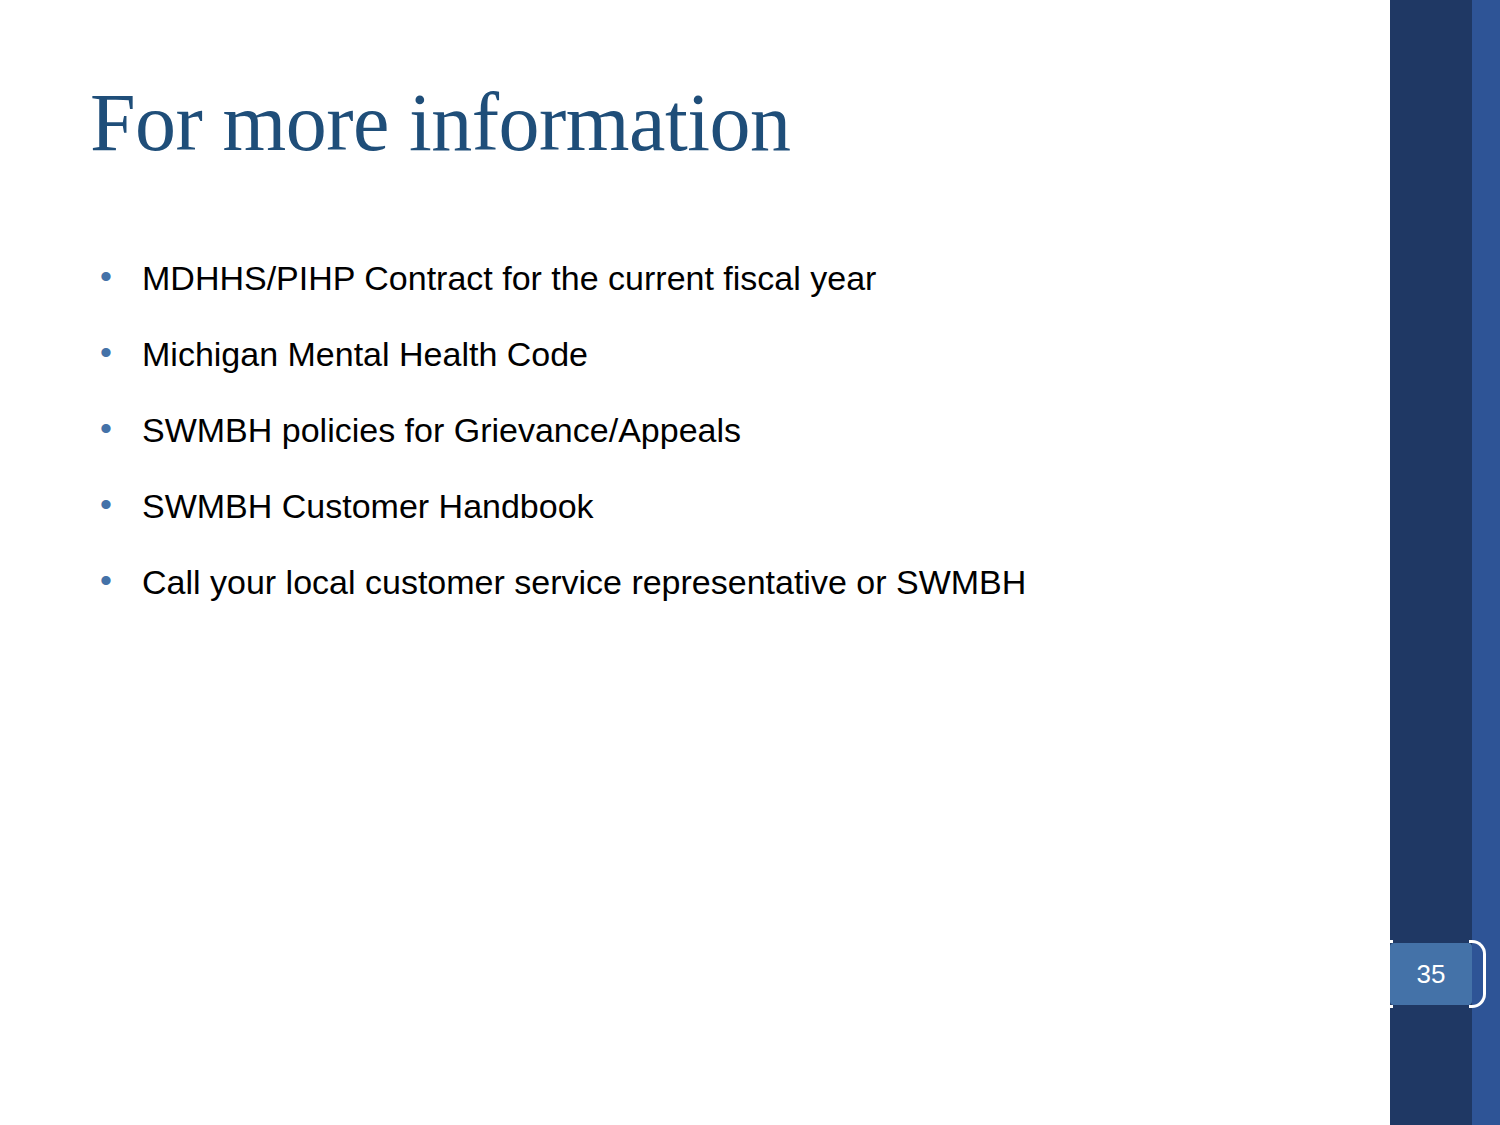For more information
MDHHS/PIHP Contract for the current fiscal year
Michigan Mental Health Code
SWMBH policies for Grievance/Appeals
SWMBH Customer Handbook
Call your local customer service representative or SWMBH
35